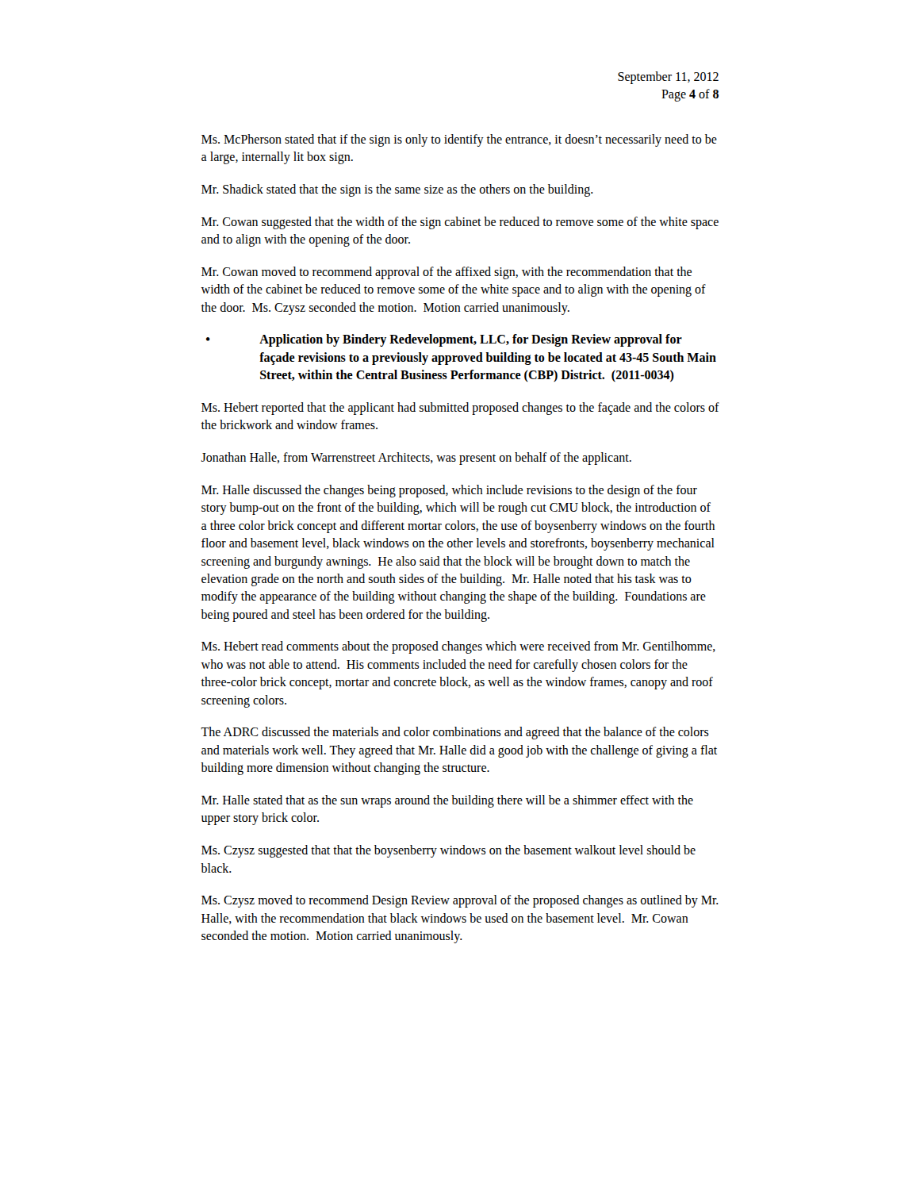September 11, 2012
Page 4 of 8
Ms. McPherson stated that if the sign is only to identify the entrance, it doesn’t necessarily need to be a large, internally lit box sign.
Mr. Shadick stated that the sign is the same size as the others on the building.
Mr. Cowan suggested that the width of the sign cabinet be reduced to remove some of the white space and to align with the opening of the door.
Mr. Cowan moved to recommend approval of the affixed sign, with the recommendation that the width of the cabinet be reduced to remove some of the white space and to align with the opening of the door. Ms. Czysz seconded the motion. Motion carried unanimously.
Application by Bindery Redevelopment, LLC, for Design Review approval for façade revisions to a previously approved building to be located at 43-45 South Main Street, within the Central Business Performance (CBP) District. (2011-0034)
Ms. Hebert reported that the applicant had submitted proposed changes to the façade and the colors of the brickwork and window frames.
Jonathan Halle, from Warrenstreet Architects, was present on behalf of the applicant.
Mr. Halle discussed the changes being proposed, which include revisions to the design of the four story bump-out on the front of the building, which will be rough cut CMU block, the introduction of a three color brick concept and different mortar colors, the use of boysenberry windows on the fourth floor and basement level, black windows on the other levels and storefronts, boysenberry mechanical screening and burgundy awnings. He also said that the block will be brought down to match the elevation grade on the north and south sides of the building. Mr. Halle noted that his task was to modify the appearance of the building without changing the shape of the building. Foundations are being poured and steel has been ordered for the building.
Ms. Hebert read comments about the proposed changes which were received from Mr. Gentilhomme, who was not able to attend. His comments included the need for carefully chosen colors for the three-color brick concept, mortar and concrete block, as well as the window frames, canopy and roof screening colors.
The ADRC discussed the materials and color combinations and agreed that the balance of the colors and materials work well. They agreed that Mr. Halle did a good job with the challenge of giving a flat building more dimension without changing the structure.
Mr. Halle stated that as the sun wraps around the building there will be a shimmer effect with the upper story brick color.
Ms. Czysz suggested that that the boysenberry windows on the basement walkout level should be black.
Ms. Czysz moved to recommend Design Review approval of the proposed changes as outlined by Mr. Halle, with the recommendation that black windows be used on the basement level. Mr. Cowan seconded the motion. Motion carried unanimously.